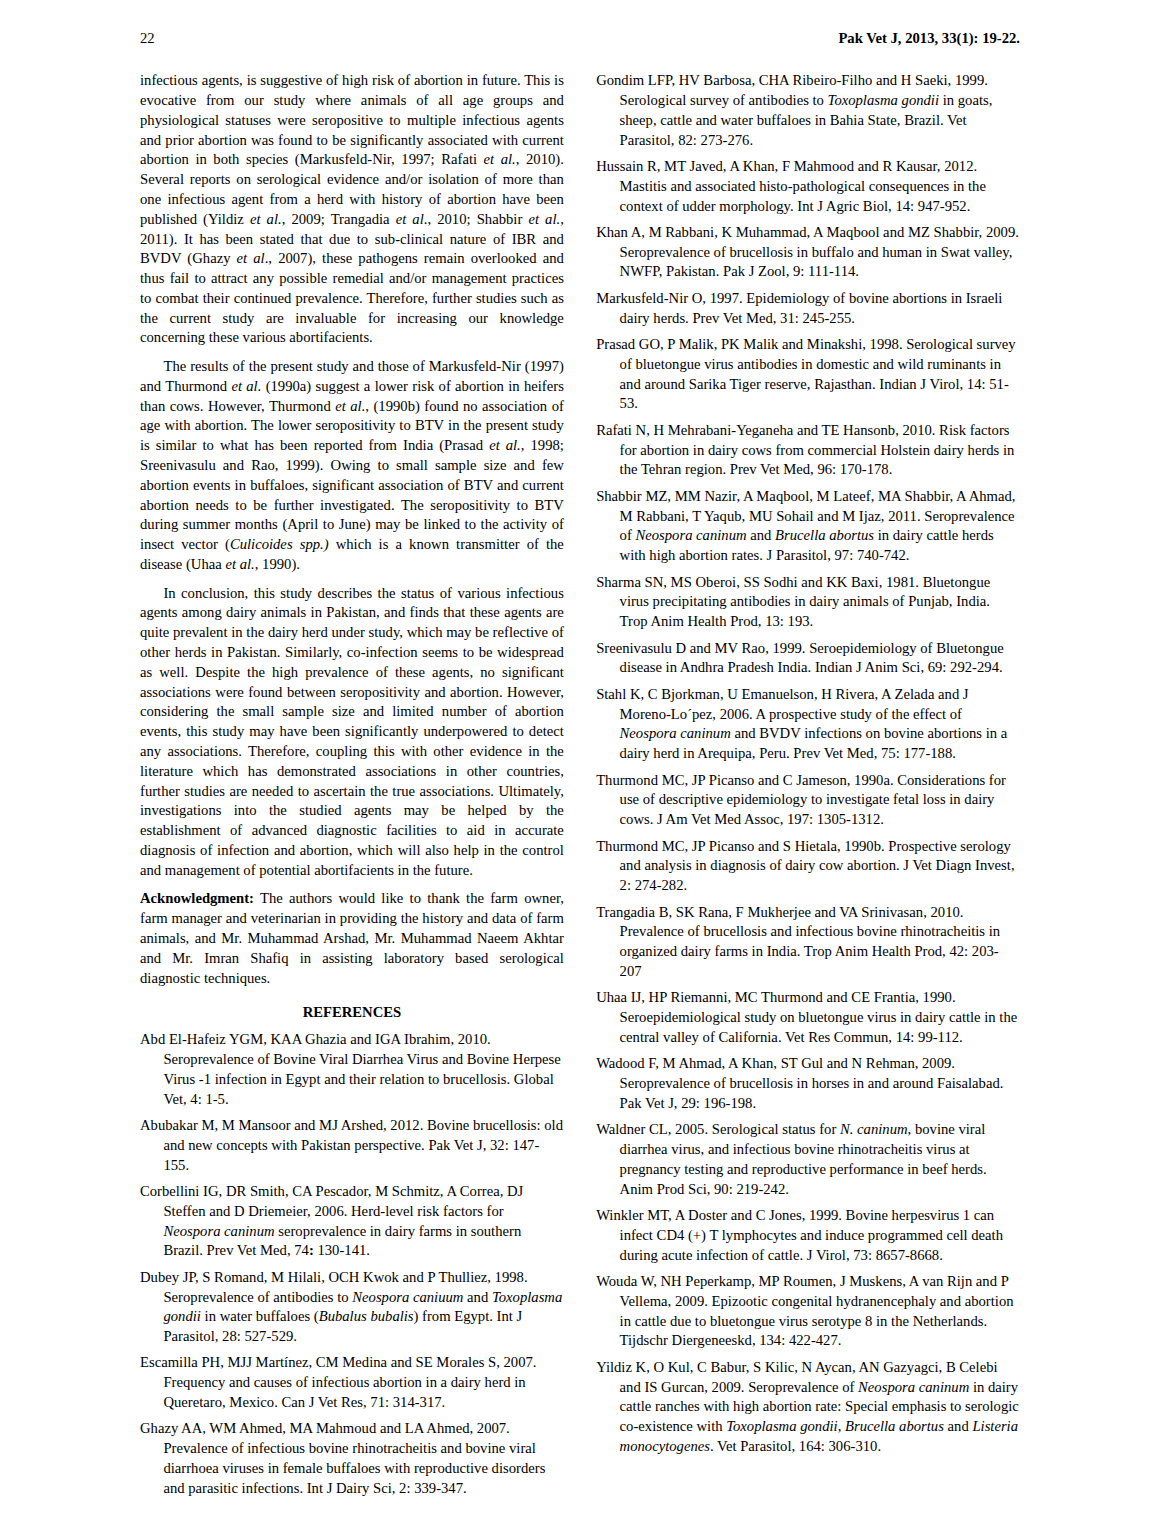22 Pak Vet J, 2013, 33(1): 19-22.
infectious agents, is suggestive of high risk of abortion in future. This is evocative from our study where animals of all age groups and physiological statuses were seropositive to multiple infectious agents and prior abortion was found to be significantly associated with current abortion in both species (Markusfeld-Nir, 1997; Rafati et al., 2010). Several reports on serological evidence and/or isolation of more than one infectious agent from a herd with history of abortion have been published (Yildiz et al., 2009; Trangadia et al., 2010; Shabbir et al., 2011). It has been stated that due to sub-clinical nature of IBR and BVDV (Ghazy et al., 2007), these pathogens remain overlooked and thus fail to attract any possible remedial and/or management practices to combat their continued prevalence. Therefore, further studies such as the current study are invaluable for increasing our knowledge concerning these various abortifacients.
The results of the present study and those of Markusfeld-Nir (1997) and Thurmond et al. (1990a) suggest a lower risk of abortion in heifers than cows. However, Thurmond et al., (1990b) found no association of age with abortion. The lower seropositivity to BTV in the present study is similar to what has been reported from India (Prasad et al., 1998; Sreenivasulu and Rao, 1999). Owing to small sample size and few abortion events in buffaloes, significant association of BTV and current abortion needs to be further investigated. The seropositivity to BTV during summer months (April to June) may be linked to the activity of insect vector (Culicoides spp.) which is a known transmitter of the disease (Uhaa et al., 1990).
In conclusion, this study describes the status of various infectious agents among dairy animals in Pakistan, and finds that these agents are quite prevalent in the dairy herd under study, which may be reflective of other herds in Pakistan. Similarly, co-infection seems to be widespread as well. Despite the high prevalence of these agents, no significant associations were found between seropositivity and abortion. However, considering the small sample size and limited number of abortion events, this study may have been significantly underpowered to detect any associations. Therefore, coupling this with other evidence in the literature which has demonstrated associations in other countries, further studies are needed to ascertain the true associations. Ultimately, investigations into the studied agents may be helped by the establishment of advanced diagnostic facilities to aid in accurate diagnosis of infection and abortion, which will also help in the control and management of potential abortifacients in the future.
Acknowledgment: The authors would like to thank the farm owner, farm manager and veterinarian in providing the history and data of farm animals, and Mr. Muhammad Arshad, Mr. Muhammad Naeem Akhtar and Mr. Imran Shafiq in assisting laboratory based serological diagnostic techniques.
REFERENCES
Abd El-Hafeiz YGM, KAA Ghazia and IGA Ibrahim, 2010. Seroprevalence of Bovine Viral Diarrhea Virus and Bovine Herpese Virus -1 infection in Egypt and their relation to brucellosis. Global Vet, 4: 1-5.
Abubakar M, M Mansoor and MJ Arshed, 2012. Bovine brucellosis: old and new concepts with Pakistan perspective. Pak Vet J, 32: 147-155.
Corbellini IG, DR Smith, CA Pescador, M Schmitz, A Correa, DJ Steffen and D Driemeier, 2006. Herd-level risk factors for Neospora caninum seroprevalence in dairy farms in southern Brazil. Prev Vet Med, 74: 130-141.
Dubey JP, S Romand, M Hilali, OCH Kwok and P Thulliez, 1998. Seroprevalence of antibodies to Neospora caniuum and Toxoplasma gondii in water buffaloes (Bubalus bubalis) from Egypt. Int J Parasitol, 28: 527-529.
Escamilla PH, MJJ Martínez, CM Medina and SE Morales S, 2007. Frequency and causes of infectious abortion in a dairy herd in Queretaro, Mexico. Can J Vet Res, 71: 314-317.
Ghazy AA, WM Ahmed, MA Mahmoud and LA Ahmed, 2007. Prevalence of infectious bovine rhinotracheitis and bovine viral diarrhoea viruses in female buffaloes with reproductive disorders and parasitic infections. Int J Dairy Sci, 2: 339-347.
Gondim LFP, HV Barbosa, CHA Ribeiro-Filho and H Saeki, 1999. Serological survey of antibodies to Toxoplasma gondii in goats, sheep, cattle and water buffaloes in Bahia State, Brazil. Vet Parasitol, 82: 273-276.
Hussain R, MT Javed, A Khan, F Mahmood and R Kausar, 2012. Mastitis and associated histo-pathological consequences in the context of udder morphology. Int J Agric Biol, 14: 947-952.
Khan A, M Rabbani, K Muhammad, A Maqbool and MZ Shabbir, 2009. Seroprevalence of brucellosis in buffalo and human in Swat valley, NWFP, Pakistan. Pak J Zool, 9: 111-114.
Markusfeld-Nir O, 1997. Epidemiology of bovine abortions in Israeli dairy herds. Prev Vet Med, 31: 245-255.
Prasad GO, P Malik, PK Malik and Minakshi, 1998. Serological survey of bluetongue virus antibodies in domestic and wild ruminants in and around Sarika Tiger reserve, Rajasthan. Indian J Virol, 14: 51-53.
Rafati N, H Mehrabani-Yeganeha and TE Hansonb, 2010. Risk factors for abortion in dairy cows from commercial Holstein dairy herds in the Tehran region. Prev Vet Med, 96: 170-178.
Shabbir MZ, MM Nazir, A Maqbool, M Lateef, MA Shabbir, A Ahmad, M Rabbani, T Yaqub, MU Sohail and M Ijaz, 2011. Seroprevalence of Neospora caninum and Brucella abortus in dairy cattle herds with high abortion rates. J Parasitol, 97: 740-742.
Sharma SN, MS Oberoi, SS Sodhi and KK Baxi, 1981. Bluetongue virus precipitating antibodies in dairy animals of Punjab, India. Trop Anim Health Prod, 13: 193.
Sreenivasulu D and MV Rao, 1999. Seroepidemiology of Bluetongue disease in Andhra Pradesh India. Indian J Anim Sci, 69: 292-294.
Stahl K, C Bjorkman, U Emanuelson, H Rivera, A Zelada and J Moreno-Lo´pez, 2006. A prospective study of the effect of Neospora caninum and BVDV infections on bovine abortions in a dairy herd in Arequipa, Peru. Prev Vet Med, 75: 177-188.
Thurmond MC, JP Picanso and C Jameson, 1990a. Considerations for use of descriptive epidemiology to investigate fetal loss in dairy cows. J Am Vet Med Assoc, 197: 1305-1312.
Thurmond MC, JP Picanso and S Hietala, 1990b. Prospective serology and analysis in diagnosis of dairy cow abortion. J Vet Diagn Invest, 2: 274-282.
Trangadia B, SK Rana, F Mukherjee and VA Srinivasan, 2010. Prevalence of brucellosis and infectious bovine rhinotracheitis in organized dairy farms in India. Trop Anim Health Prod, 42: 203-207
Uhaa IJ, HP Riemanni, MC Thurmond and CE Frantia, 1990. Seroepidemiological study on bluetongue virus in dairy cattle in the central valley of California. Vet Res Commun, 14: 99-112.
Wadood F, M Ahmad, A Khan, ST Gul and N Rehman, 2009. Seroprevalence of brucellosis in horses in and around Faisalabad. Pak Vet J, 29: 196-198.
Waldner CL, 2005. Serological status for N. caninum, bovine viral diarrhea virus, and infectious bovine rhinotracheitis virus at pregnancy testing and reproductive performance in beef herds. Anim Prod Sci, 90: 219-242.
Winkler MT, A Doster and C Jones, 1999. Bovine herpesvirus 1 can infect CD4 (+) T lymphocytes and induce programmed cell death during acute infection of cattle. J Virol, 73: 8657-8668.
Wouda W, NH Peperkamp, MP Roumen, J Muskens, A van Rijn and P Vellema, 2009. Epizootic congenital hydranencephaly and abortion in cattle due to bluetongue virus serotype 8 in the Netherlands. Tijdschr Diergeneeskd, 134: 422-427.
Yildiz K, O Kul, C Babur, S Kilic, N Aycan, AN Gazyagci, B Celebi and IS Gurcan, 2009. Seroprevalence of Neospora caninum in dairy cattle ranches with high abortion rate: Special emphasis to serologic co-existence with Toxoplasma gondii, Brucella abortus and Listeria monocytogenes. Vet Parasitol, 164: 306-310.